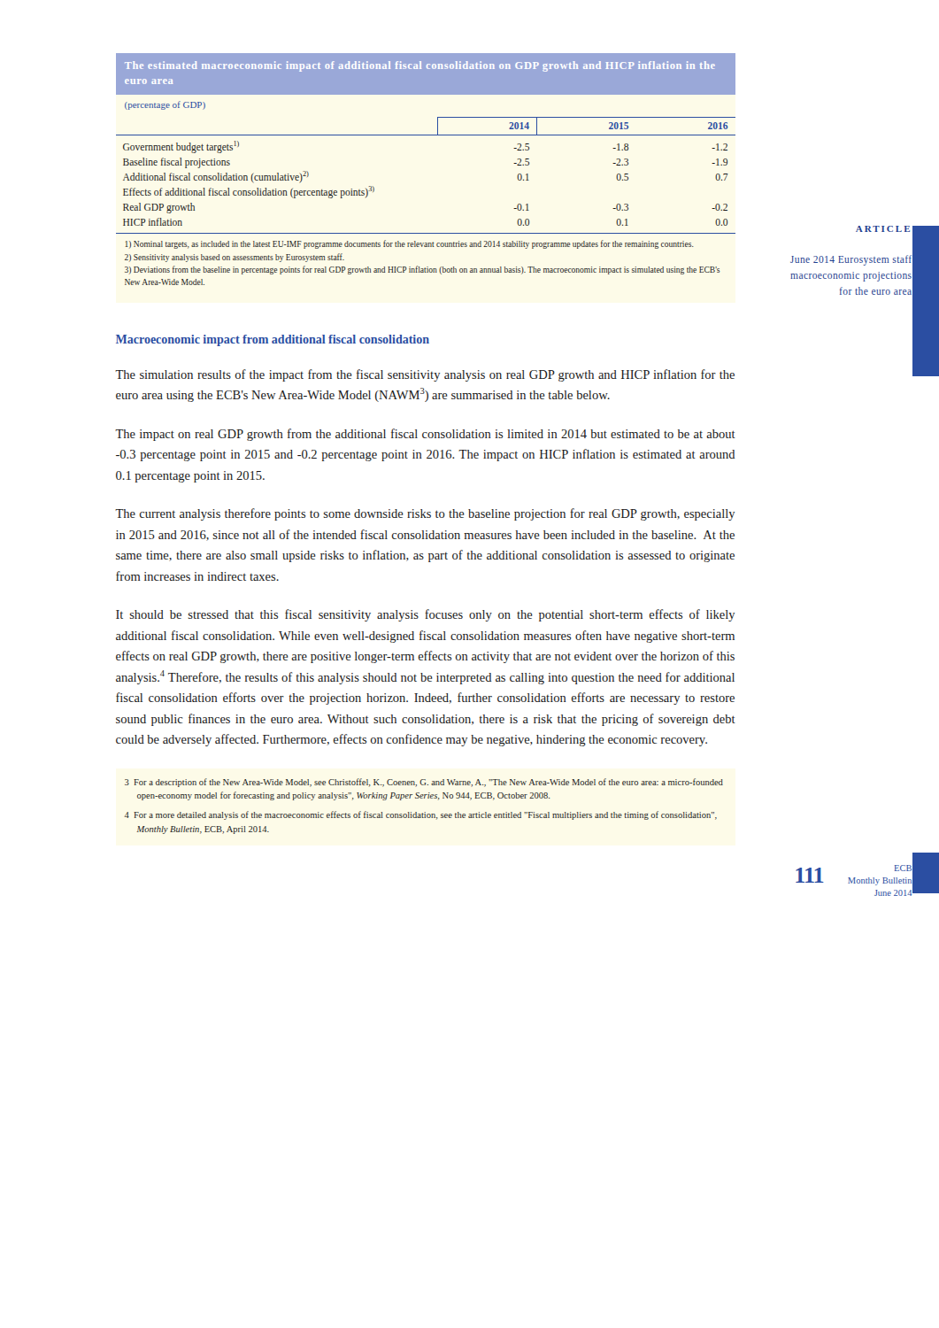ARTICLE
June 2014 Eurosystem staff
macroeconomic projections
for the euro area
The estimated macroeconomic impact of additional fiscal consolidation on GDP growth and HICP inflation in the euro area
(percentage of GDP)
| | 2014 | 2015 | 2016 |
| --- | --- | --- | --- |
| Government budget targets 1) | -2.5 | -1.8 | -1.2 |
| Baseline fiscal projections | -2.5 | -2.3 | -1.9 |
| Additional fiscal consolidation (cumulative) 2) | 0.1 | 0.5 | 0.7 |
| Effects of additional fiscal consolidation (percentage points) 3) | | | |
| Real GDP growth | -0.1 | -0.3 | -0.2 |
| HICP inflation | 0.0 | 0.1 | 0.0 |
1) Nominal targets, as included in the latest EU-IMF programme documents for the relevant countries and 2014 stability programme updates for the remaining countries.
2) Sensitivity analysis based on assessments by Eurosystem staff.
3) Deviations from the baseline in percentage points for real GDP growth and HICP inflation (both on an annual basis). The macroeconomic impact is simulated using the ECB's New Area-Wide Model.
Macroeconomic impact from additional fiscal consolidation
The simulation results of the impact from the fiscal sensitivity analysis on real GDP growth and HICP inflation for the euro area using the ECB's New Area-Wide Model (NAWM3) are summarised in the table below.
The impact on real GDP growth from the additional fiscal consolidation is limited in 2014 but estimated to be at about -0.3 percentage point in 2015 and -0.2 percentage point in 2016. The impact on HICP inflation is estimated at around 0.1 percentage point in 2015.
The current analysis therefore points to some downside risks to the baseline projection for real GDP growth, especially in 2015 and 2016, since not all of the intended fiscal consolidation measures have been included in the baseline. At the same time, there are also small upside risks to inflation, as part of the additional consolidation is assessed to originate from increases in indirect taxes.
It should be stressed that this fiscal sensitivity analysis focuses only on the potential short-term effects of likely additional fiscal consolidation. While even well-designed fiscal consolidation measures often have negative short-term effects on real GDP growth, there are positive longer-term effects on activity that are not evident over the horizon of this analysis.4 Therefore, the results of this analysis should not be interpreted as calling into question the need for additional fiscal consolidation efforts over the projection horizon. Indeed, further consolidation efforts are necessary to restore sound public finances in the euro area. Without such consolidation, there is a risk that the pricing of sovereign debt could be adversely affected. Furthermore, effects on confidence may be negative, hindering the economic recovery.
3 For a description of the New Area-Wide Model, see Christoffel, K., Coenen, G. and Warne, A., "The New Area-Wide Model of the euro area: a micro-founded open-economy model for forecasting and policy analysis", Working Paper Series, No 944, ECB, October 2008.
4 For a more detailed analysis of the macroeconomic effects of fiscal consolidation, see the article entitled "Fiscal multipliers and the timing of consolidation", Monthly Bulletin, ECB, April 2014.
111
ECB
Monthly Bulletin
June 2014